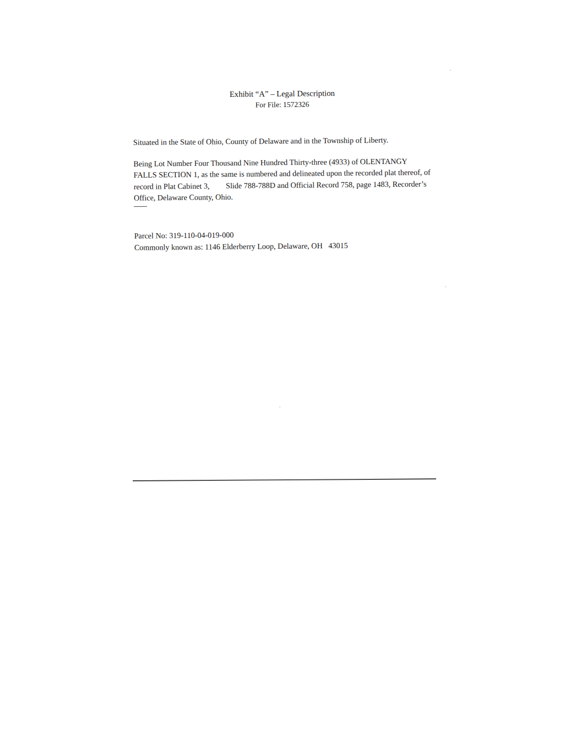· · ·
Exhibit “A” – Legal Description For File: 1572326
Situated in the State of Ohio, County of Delaware and in the Township of Liberty.
Being Lot Number Four Thousand Nine Hundred Thirty-three (4933) of OLENTANGY FALLS SECTION 1, as the same is numbered and delineated upon the recorded plat thereof, of record in Plat Cabinet 3, Slide 788-788D and Official Record 758, page 1483, Recorder’s Office, Delaware County, Ohio.
Parcel No: 319-110-04-019-000 Commonly known as: 1146 Elderberry Loop, Delaware, OH 43015